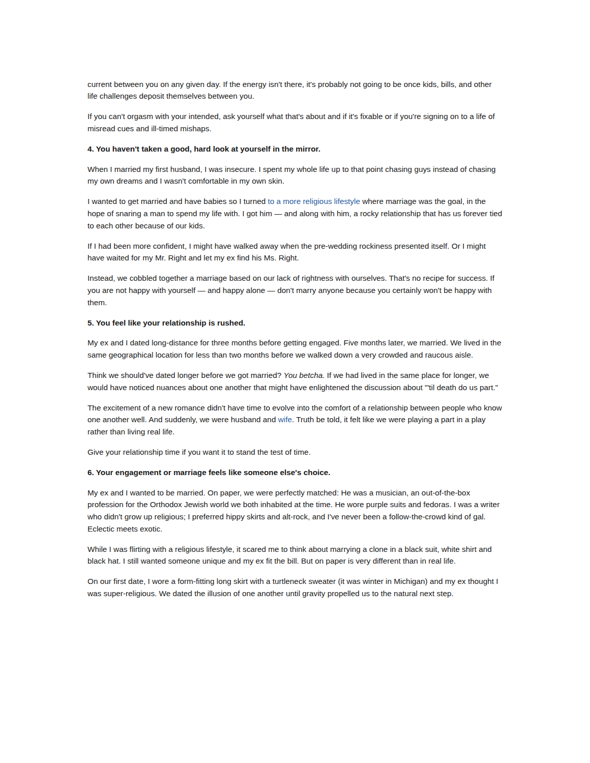current between you on any given day. If the energy isn't there, it's probably not going to be once kids, bills, and other life challenges deposit themselves between you.
If you can't orgasm with your intended, ask yourself what that's about and if it's fixable or if you're signing on to a life of misread cues and ill-timed mishaps.
4. You haven't taken a good, hard look at yourself in the mirror.
When I married my first husband, I was insecure. I spent my whole life up to that point chasing guys instead of chasing my own dreams and I wasn't comfortable in my own skin.
I wanted to get married and have babies so I turned to a more religious lifestyle where marriage was the goal, in the hope of snaring a man to spend my life with. I got him — and along with him, a rocky relationship that has us forever tied to each other because of our kids.
If I had been more confident, I might have walked away when the pre-wedding rockiness presented itself. Or I might have waited for my Mr. Right and let my ex find his Ms. Right.
Instead, we cobbled together a marriage based on our lack of rightness with ourselves. That's no recipe for success. If you are not happy with yourself — and happy alone — don't marry anyone because you certainly won't be happy with them.
5. You feel like your relationship is rushed.
My ex and I dated long-distance for three months before getting engaged. Five months later, we married. We lived in the same geographical location for less than two months before we walked down a very crowded and raucous aisle.
Think we should've dated longer before we got married? You betcha. If we had lived in the same place for longer, we would have noticed nuances about one another that might have enlightened the discussion about "'til death do us part."
The excitement of a new romance didn't have time to evolve into the comfort of a relationship between people who know one another well. And suddenly, we were husband and wife. Truth be told, it felt like we were playing a part in a play rather than living real life.
Give your relationship time if you want it to stand the test of time.
6. Your engagement or marriage feels like someone else's choice.
My ex and I wanted to be married. On paper, we were perfectly matched: He was a musician, an out-of-the-box profession for the Orthodox Jewish world we both inhabited at the time. He wore purple suits and fedoras. I was a writer who didn't grow up religious; I preferred hippy skirts and alt-rock, and I've never been a follow-the-crowd kind of gal. Eclectic meets exotic.
While I was flirting with a religious lifestyle, it scared me to think about marrying a clone in a black suit, white shirt and black hat. I still wanted someone unique and my ex fit the bill. But on paper is very different than in real life.
On our first date, I wore a form-fitting long skirt with a turtleneck sweater (it was winter in Michigan) and my ex thought I was super-religious. We dated the illusion of one another until gravity propelled us to the natural next step.